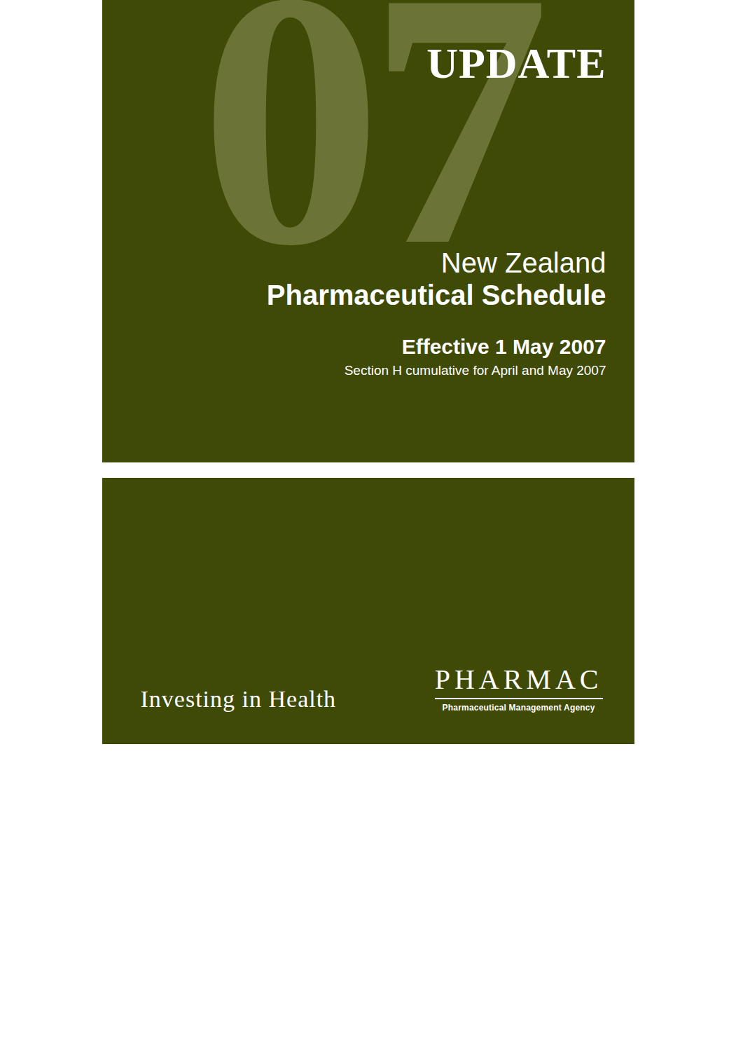07
UPDATE
New Zealand
Pharmaceutical Schedule
Effective 1 May 2007
Section H cumulative for April and May 2007
Investing in Health
PHARMAC
Pharmaceutical Management Agency